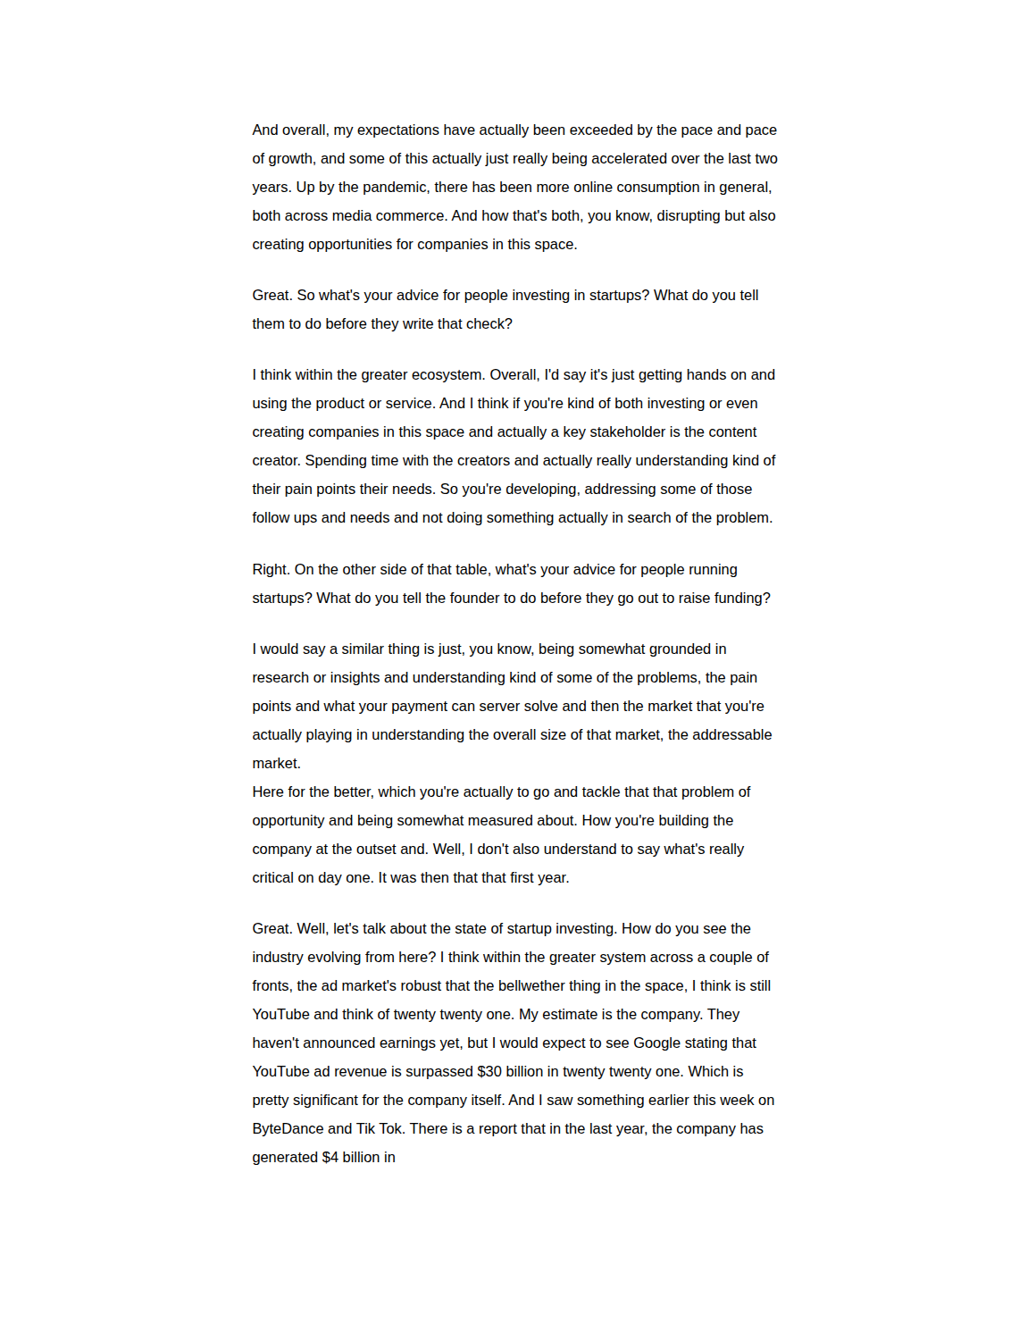And overall, my expectations have actually been exceeded by the pace and pace of growth, and some of this actually just really being accelerated over the last two years. Up by the pandemic, there has been more online consumption in general, both across media commerce. And how that's both, you know, disrupting but also creating opportunities for companies in this space.
Great. So what's your advice for people investing in startups? What do you tell them to do before they write that check?
I think within the greater ecosystem. Overall, I'd say it's just getting hands on and using the product or service. And I think if you're kind of both investing or even creating companies in this space and actually a key stakeholder is the content creator. Spending time with the creators and actually really understanding kind of their pain points their needs. So you're developing, addressing some of those follow ups and needs and not doing something actually in search of the problem.
Right. On the other side of that table, what's your advice for people running startups? What do you tell the founder to do before they go out to raise funding?
I would say a similar thing is just, you know, being somewhat grounded in research or insights and understanding kind of some of the problems, the pain points and what your payment can server solve and then the market that you're actually playing in understanding the overall size of that market, the addressable market.
Here for the better, which you're actually to go and tackle that that problem of opportunity and being somewhat measured about. How you're building the company at the outset and. Well, I don't also understand to say what's really critical on day one. It was then that that first year.
Great. Well, let's talk about the state of startup investing. How do you see the industry evolving from here? I think within the greater system across a couple of fronts, the ad market's robust that the bellwether thing in the space, I think is still YouTube and think of twenty twenty one. My estimate is the company. They haven't announced earnings yet, but I would expect to see Google stating that YouTube ad revenue is surpassed $30 billion in twenty twenty one. Which is pretty significant for the company itself. And I saw something earlier this week on ByteDance and Tik Tok. There is a report that in the last year, the company has generated $4 billion in